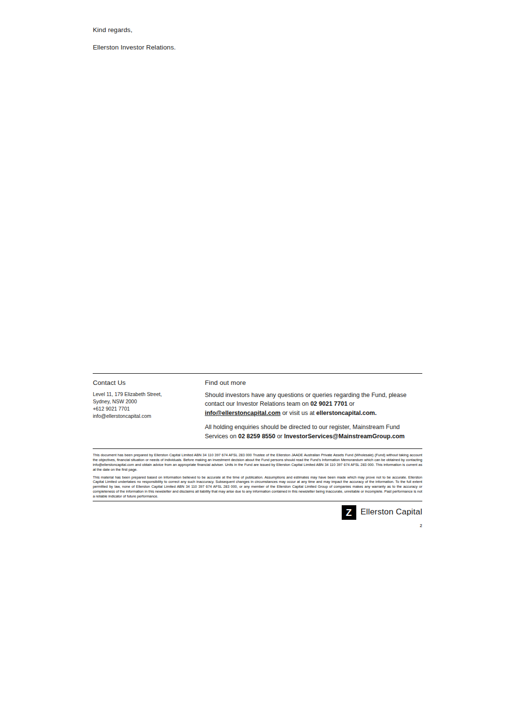Kind regards,
Ellerston Investor Relations.
Contact Us
Level 11, 179 Elizabeth Street,
Sydney, NSW 2000
+612 9021 7701
info@ellerstoncapital.com
Find out more
Should investors have any questions or queries regarding the Fund, please contact our Investor Relations team on 02 9021 7701 or info@ellerstoncapital.com or visit us at ellerstoncapital.com.
All holding enquiries should be directed to our register, Mainstream Fund Services on 02 8259 8550 or InvestorServices@MainstreamGroup.com
This document has been prepared by Ellerston Capital Limited ABN 34 110 397 674 AFSL 283 000 Trustee of the Ellerston JAADE Australian Private Assets Fund (Wholesale) (Fund) without taking account the objectives, financial situation or needs of individuals. Before making an investment decision about the Fund persons should read the Fund's Information Memorandum which can be obtained by contacting info@ellerstoncapital.com and obtain advice from an appropriate financial adviser. Units in the Fund are issued by Ellerston Capital Limited ABN 34 110 397 674 AFSL 283 000. This information is current as at the date on the first page.
This material has been prepared based on information believed to be accurate at the time of publication. Assumptions and estimates may have been made which may prove not to be accurate. Ellerston Capital Limited undertakes no responsibility to correct any such inaccuracy. Subsequent changes in circumstances may occur at any time and may impact the accuracy of the information. To the full extent permitted by law, none of Ellerston Capital Limited ABN 34 110 397 674 AFSL 283 000, or any member of the Ellerston Capital Limited Group of companies makes any warranty as to the accuracy or completeness of the information in this newsletter and disclaims all liability that may arise due to any information contained in this newsletter being inaccurate, unreliable or incomplete. Past performance is not a reliable indicator of future performance.
Z
Ellerston Capital
2